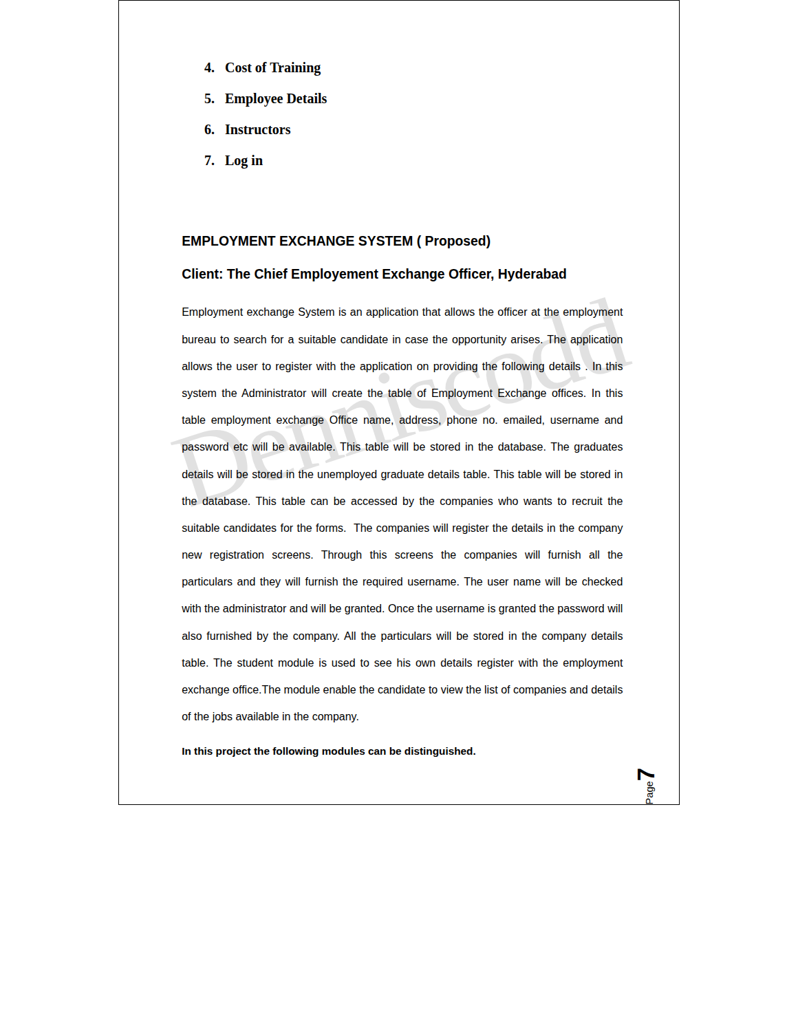Denniscodd
Cost of Training
Employee Details
Instructors
Log in
EMPLOYMENT EXCHANGE SYSTEM ( Proposed)
Client: The Chief Employement Exchange Officer, Hyderabad
Employment exchange System is an application that allows the officer at the employment bureau to search for a suitable candidate in case the opportunity arises. The application allows the user to register with the application on providing the following details . In this system the Administrator will create the table of Employment Exchange offices. In this table employment exchange Office name, address, phone no. emailed, username and password etc will be available. This table will be stored in the database. The graduates details will be stored in the unemployed graduate details table. This table will be stored in the database. This table can be accessed by the companies who wants to recruit the suitable candidates for the forms. The companies will register the details in the company new registration screens. Through this screens the companies will furnish all the particulars and they will furnish the required username. The user name will be checked with the administrator and will be granted. Once the username is granted the password will also furnished by the company. All the particulars will be stored in the company details table. The student module is used to see his own details register with the employment exchange office.The module enable the candidate to view the list of companies and details of the jobs available in the company.
In this project the following modules can be distinguished.
Page7